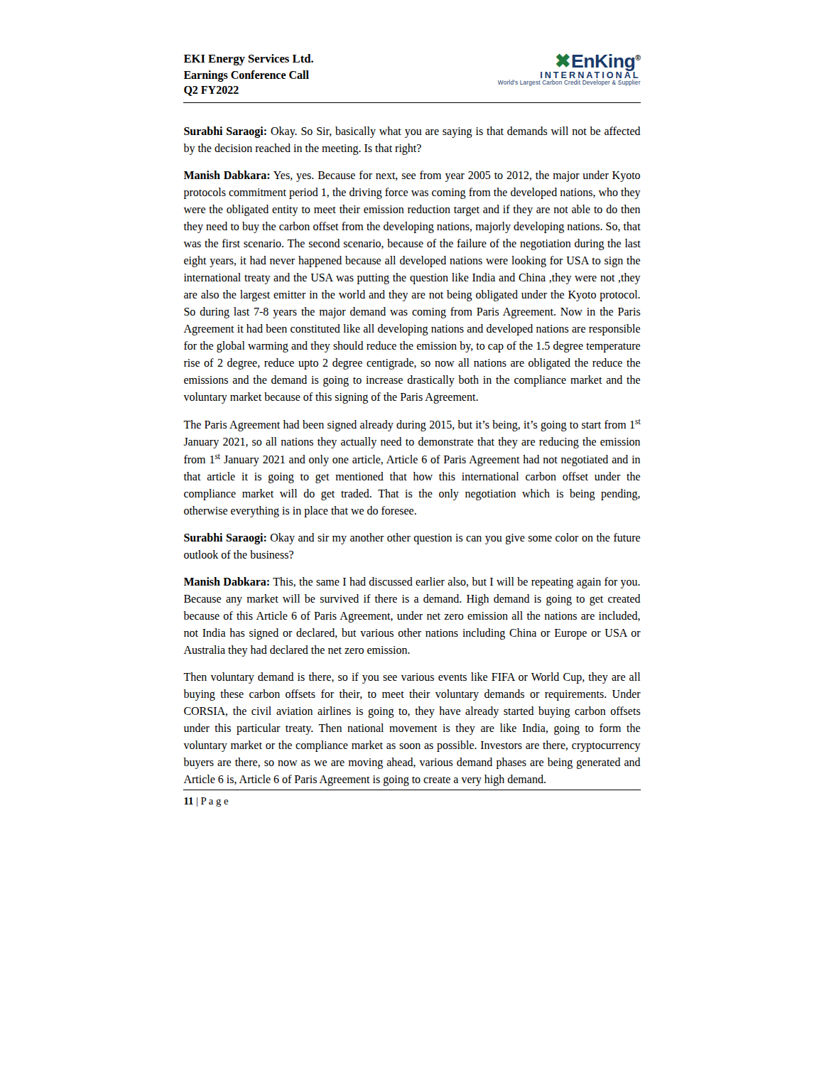EKI Energy Services Ltd.
Earnings Conference Call
Q2 FY2022
✖EnKing®
INTERNATIONAL
World's Largest Carbon Credit Developer & Supplier
Surabhi Saraogi: Okay. So Sir, basically what you are saying is that demands will not be affected by the decision reached in the meeting. Is that right?
Manish Dabkara: Yes, yes. Because for next, see from year 2005 to 2012, the major under Kyoto protocols commitment period 1, the driving force was coming from the developed nations, who they were the obligated entity to meet their emission reduction target and if they are not able to do then they need to buy the carbon offset from the developing nations, majorly developing nations. So, that was the first scenario. The second scenario, because of the failure of the negotiation during the last eight years, it had never happened because all developed nations were looking for USA to sign the international treaty and the USA was putting the question like India and China ,they were not ,they are also the largest emitter in the world and they are not being obligated under the Kyoto protocol. So during last 7-8 years the major demand was coming from Paris Agreement. Now in the Paris Agreement it had been constituted like all developing nations and developed nations are responsible for the global warming and they should reduce the emission by, to cap of the 1.5 degree temperature rise of 2 degree, reduce upto 2 degree centigrade, so now all nations are obligated the reduce the emissions and the demand is going to increase drastically both in the compliance market and the voluntary market because of this signing of the Paris Agreement.
The Paris Agreement had been signed already during 2015, but it’s being, it’s going to start from 1st January 2021, so all nations they actually need to demonstrate that they are reducing the emission from 1st January 2021 and only one article, Article 6 of Paris Agreement had not negotiated and in that article it is going to get mentioned that how this international carbon offset under the compliance market will do get traded. That is the only negotiation which is being pending, otherwise everything is in place that we do foresee.
Surabhi Saraogi: Okay and sir my another other question is can you give some color on the future outlook of the business?
Manish Dabkara: This, the same I had discussed earlier also, but I will be repeating again for you. Because any market will be survived if there is a demand. High demand is going to get created because of this Article 6 of Paris Agreement, under net zero emission all the nations are included, not India has signed or declared, but various other nations including China or Europe or USA or Australia they had declared the net zero emission.
Then voluntary demand is there, so if you see various events like FIFA or World Cup, they are all buying these carbon offsets for their, to meet their voluntary demands or requirements. Under CORSIA, the civil aviation airlines is going to, they have already started buying carbon offsets under this particular treaty. Then national movement is they are like India, going to form the voluntary market or the compliance market as soon as possible. Investors are there, cryptocurrency buyers are there, so now as we are moving ahead, various demand phases are being generated and Article 6 is, Article 6 of Paris Agreement is going to create a very high demand.
11 | P a g e